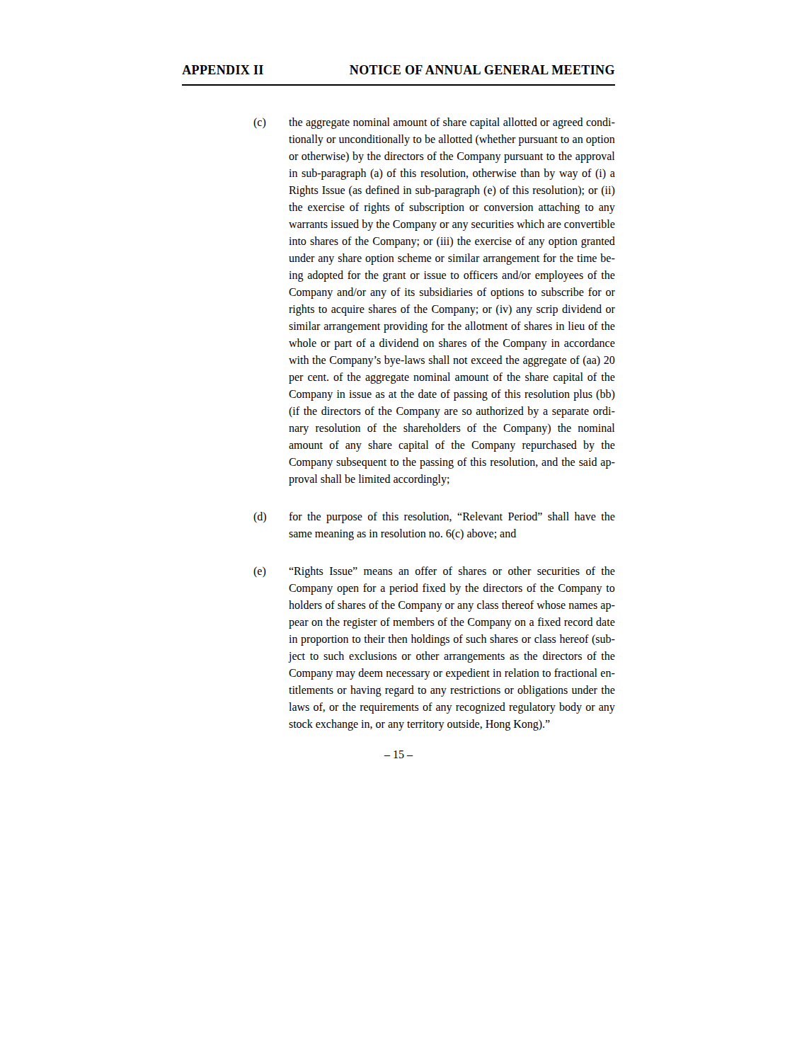APPENDIX II NOTICE OF ANNUAL GENERAL MEETING
(c)
the aggregate nominal amount of share capital allotted or agreed conditionally or unconditionally to be allotted (whether pursuant to an option or otherwise) by the directors of the Company pursuant to the approval in sub-paragraph (a) of this resolution, otherwise than by way of (i) a Rights Issue (as defined in sub-paragraph (e) of this resolution); or (ii) the exercise of rights of subscription or conversion attaching to any warrants issued by the Company or any securities which are convertible into shares of the Company; or (iii) the exercise of any option granted under any share option scheme or similar arrangement for the time being adopted for the grant or issue to officers and/or employees of the Company and/or any of its subsidiaries of options to subscribe for or rights to acquire shares of the Company; or (iv) any scrip dividend or similar arrangement providing for the allotment of shares in lieu of the whole or part of a dividend on shares of the Company in accordance with the Company’s bye-laws shall not exceed the aggregate of (aa) 20 per cent. of the aggregate nominal amount of the share capital of the Company in issue as at the date of passing of this resolution plus (bb) (if the directors of the Company are so authorized by a separate ordinary resolution of the shareholders of the Company) the nominal amount of any share capital of the Company repurchased by the Company subsequent to the passing of this resolution, and the said approval shall be limited accordingly;
(d)
for the purpose of this resolution, “Relevant Period” shall have the same meaning as in resolution no. 6(c) above; and
(e)
“Rights Issue” means an offer of shares or other securities of the Company open for a period fixed by the directors of the Company to holders of shares of the Company or any class thereof whose names appear on the register of members of the Company on a fixed record date in proportion to their then holdings of such shares or class hereof (subject to such exclusions or other arrangements as the directors of the Company may deem necessary or expedient in relation to fractional entitlements or having regard to any restrictions or obligations under the laws of, or the requirements of any recognized regulatory body or any stock exchange in, or any territory outside, Hong Kong).”
– 15 –